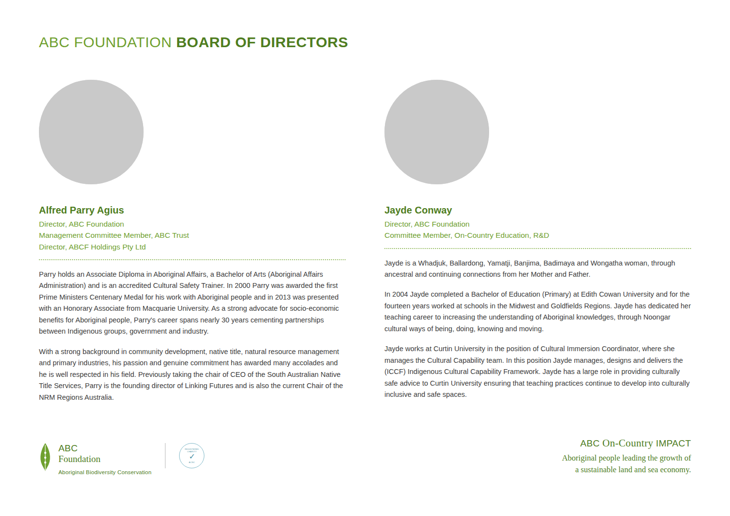ABC FOUNDATION BOARD OF DIRECTORS
Alfred Parry Agius
Director, ABC Foundation
Management Committee Member, ABC Trust
Director, ABCF Holdings Pty Ltd
Parry holds an Associate Diploma in Aboriginal Affairs, a Bachelor of Arts (Aboriginal Affairs Administration) and is an accredited Cultural Safety Trainer. In 2000 Parry was awarded the first Prime Ministers Centenary Medal for his work with Aboriginal people and in 2013 was presented with an Honorary Associate from Macquarie University. As a strong advocate for socio-economic benefits for Aboriginal people, Parry's career spans nearly 30 years cementing partnerships between Indigenous groups, government and industry.
With a strong background in community development, native title, natural resource management and primary industries, his passion and genuine commitment has awarded many accolades and he is well respected in his field. Previously taking the chair of CEO of the South Australian Native Title Services, Parry is the founding director of Linking Futures and is also the current Chair of the NRM Regions Australia.
Jayde Conway
Director, ABC Foundation
Committee Member, On-Country Education, R&D
Jayde is a Whadjuk, Ballardong, Yamatji, Banjima, Badimaya and Wongatha woman, through ancestral and continuing connections from her Mother and Father.
In 2004 Jayde completed a Bachelor of Education (Primary) at Edith Cowan University and for the fourteen years worked at schools in the Midwest and Goldfields Regions. Jayde has dedicated her teaching career to increasing the understanding of Aboriginal knowledges, through Noongar cultural ways of being, doing, knowing and moving.
Jayde works at Curtin University in the position of Cultural Immersion Coordinator, where she manages the Cultural Capability team. In this position Jayde manages, designs and delivers the (ICCF) Indigenous Cultural Capability Framework. Jayde has a large role in providing culturally safe advice to Curtin University ensuring that teaching practices continue to develop into culturally inclusive and safe spaces.
ABC
Foundation
Aboriginal Biodiversity Conservation
Registered Charity
✓
ACNC
ABC On-Country IMPACT
Aboriginal people leading the growth of
a sustainable land and sea economy.